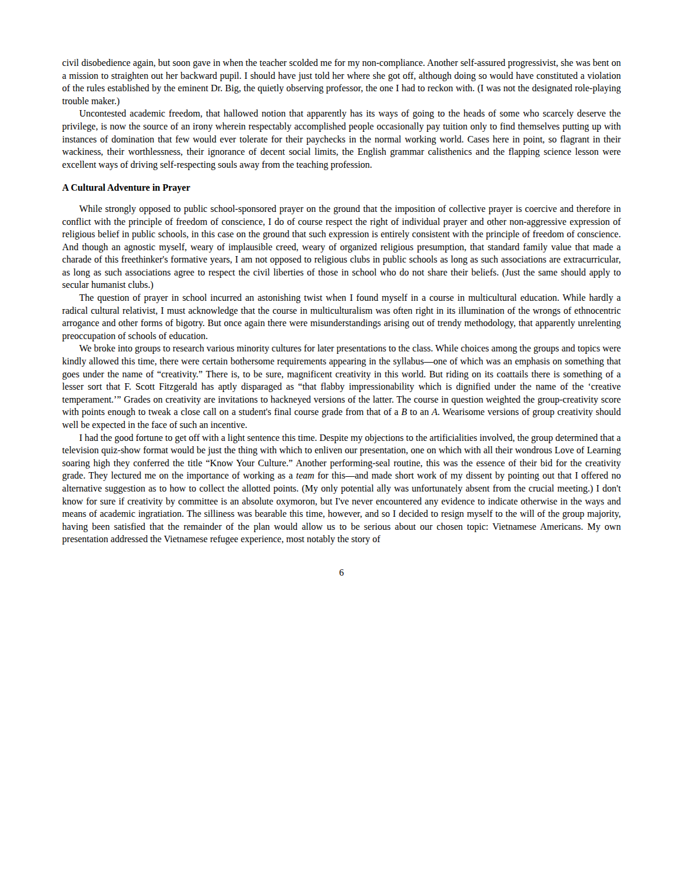civil disobedience again, but soon gave in when the teacher scolded me for my non-compliance. Another self-assured progressivist, she was bent on a mission to straighten out her backward pupil. I should have just told her where she got off, although doing so would have constituted a violation of the rules established by the eminent Dr. Big, the quietly observing professor, the one I had to reckon with. (I was not the designated role-playing trouble maker.)
Uncontested academic freedom, that hallowed notion that apparently has its ways of going to the heads of some who scarcely deserve the privilege, is now the source of an irony wherein respectably accomplished people occasionally pay tuition only to find themselves putting up with instances of domination that few would ever tolerate for their paychecks in the normal working world. Cases here in point, so flagrant in their wackiness, their worthlessness, their ignorance of decent social limits, the English grammar calisthenics and the flapping science lesson were excellent ways of driving self-respecting souls away from the teaching profession.
A Cultural Adventure in Prayer
While strongly opposed to public school-sponsored prayer on the ground that the imposition of collective prayer is coercive and therefore in conflict with the principle of freedom of conscience, I do of course respect the right of individual prayer and other non-aggressive expression of religious belief in public schools, in this case on the ground that such expression is entirely consistent with the principle of freedom of conscience. And though an agnostic myself, weary of implausible creed, weary of organized religious presumption, that standard family value that made a charade of this freethinker's formative years, I am not opposed to religious clubs in public schools as long as such associations are extracurricular, as long as such associations agree to respect the civil liberties of those in school who do not share their beliefs. (Just the same should apply to secular humanist clubs.)
The question of prayer in school incurred an astonishing twist when I found myself in a course in multicultural education. While hardly a radical cultural relativist, I must acknowledge that the course in multiculturalism was often right in its illumination of the wrongs of ethnocentric arrogance and other forms of bigotry. But once again there were misunderstandings arising out of trendy methodology, that apparently unrelenting preoccupation of schools of education.
We broke into groups to research various minority cultures for later presentations to the class. While choices among the groups and topics were kindly allowed this time, there were certain bothersome requirements appearing in the syllabus—one of which was an emphasis on something that goes under the name of “creativity.” There is, to be sure, magnificent creativity in this world. But riding on its coattails there is something of a lesser sort that F. Scott Fitzgerald has aptly disparaged as “that flabby impressionability which is dignified under the name of the ‘creative temperament.’” Grades on creativity are invitations to hackneyed versions of the latter. The course in question weighted the group-creativity score with points enough to tweak a close call on a student's final course grade from that of a B to an A. Wearisome versions of group creativity should well be expected in the face of such an incentive.
I had the good fortune to get off with a light sentence this time. Despite my objections to the artificialities involved, the group determined that a television quiz-show format would be just the thing with which to enliven our presentation, one on which with all their wondrous Love of Learning soaring high they conferred the title “Know Your Culture.” Another performing-seal routine, this was the essence of their bid for the creativity grade. They lectured me on the importance of working as a team for this—and made short work of my dissent by pointing out that I offered no alternative suggestion as to how to collect the allotted points. (My only potential ally was unfortunately absent from the crucial meeting.) I don't know for sure if creativity by committee is an absolute oxymoron, but I've never encountered any evidence to indicate otherwise in the ways and means of academic ingratiation. The silliness was bearable this time, however, and so I decided to resign myself to the will of the group majority, having been satisfied that the remainder of the plan would allow us to be serious about our chosen topic: Vietnamese Americans. My own presentation addressed the Vietnamese refugee experience, most notably the story of
6